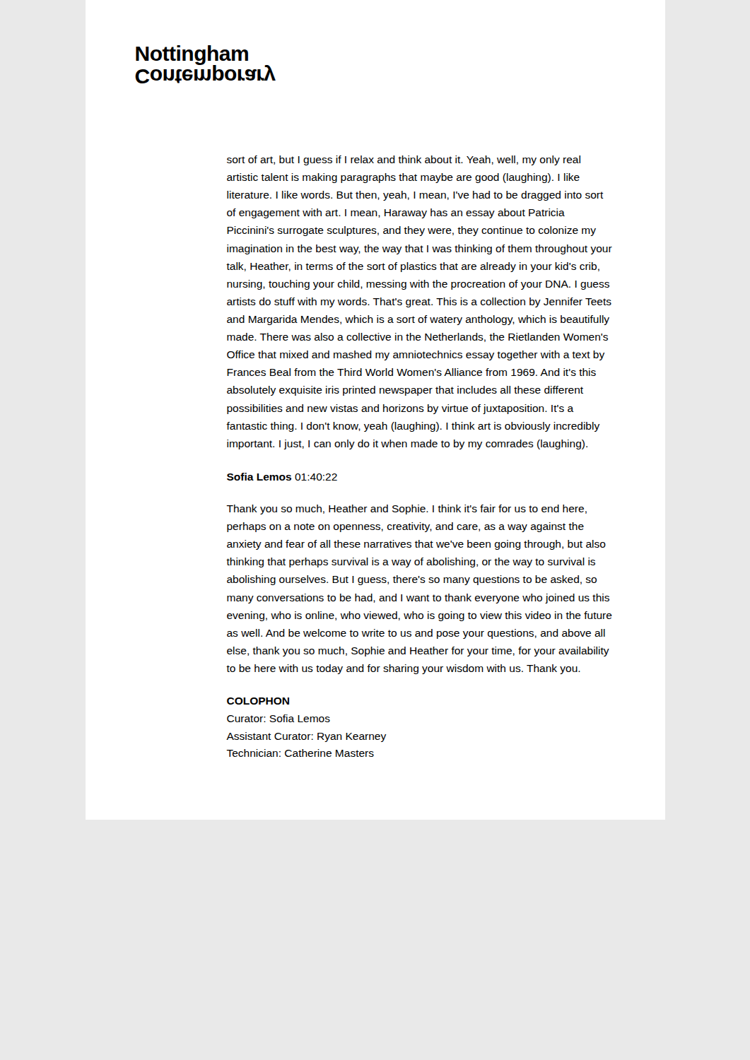NottinghamContemporary
sort of art, but I guess if I relax and think about it. Yeah, well, my only real artistic talent is making paragraphs that maybe are good (laughing). I like literature. I like words. But then, yeah, I mean, I've had to be dragged into sort of engagement with art. I mean, Haraway has an essay about Patricia Piccinini's surrogate sculptures, and they were, they continue to colonize my imagination in the best way, the way that I was thinking of them throughout your talk, Heather, in terms of the sort of plastics that are already in your kid's crib, nursing, touching your child, messing with the procreation of your DNA. I guess artists do stuff with my words. That's great. This is a collection by Jennifer Teets and Margarida Mendes, which is a sort of watery anthology, which is beautifully made. There was also a collective in the Netherlands, the Rietlanden Women's Office that mixed and mashed my amniotechnics essay together with a text by Frances Beal from the Third World Women's Alliance from 1969. And it's this absolutely exquisite iris printed newspaper that includes all these different possibilities and new vistas and horizons by virtue of juxtaposition. It's a fantastic thing. I don't know, yeah (laughing). I think art is obviously incredibly important. I just, I can only do it when made to by my comrades (laughing).
Sofia Lemos 01:40:22
Thank you so much, Heather and Sophie. I think it's fair for us to end here, perhaps on a note on openness, creativity, and care, as a way against the anxiety and fear of all these narratives that we've been going through, but also thinking that perhaps survival is a way of abolishing, or the way to survival is abolishing ourselves. But I guess, there's so many questions to be asked, so many conversations to be had, and I want to thank everyone who joined us this evening, who is online, who viewed, who is going to view this video in the future as well. And be welcome to write to us and pose your questions, and above all else, thank you so much, Sophie and Heather for your time, for your availability to be here with us today and for sharing your wisdom with us. Thank you.
COLOPHON
Curator: Sofia Lemos
Assistant Curator: Ryan Kearney
Technician: Catherine Masters